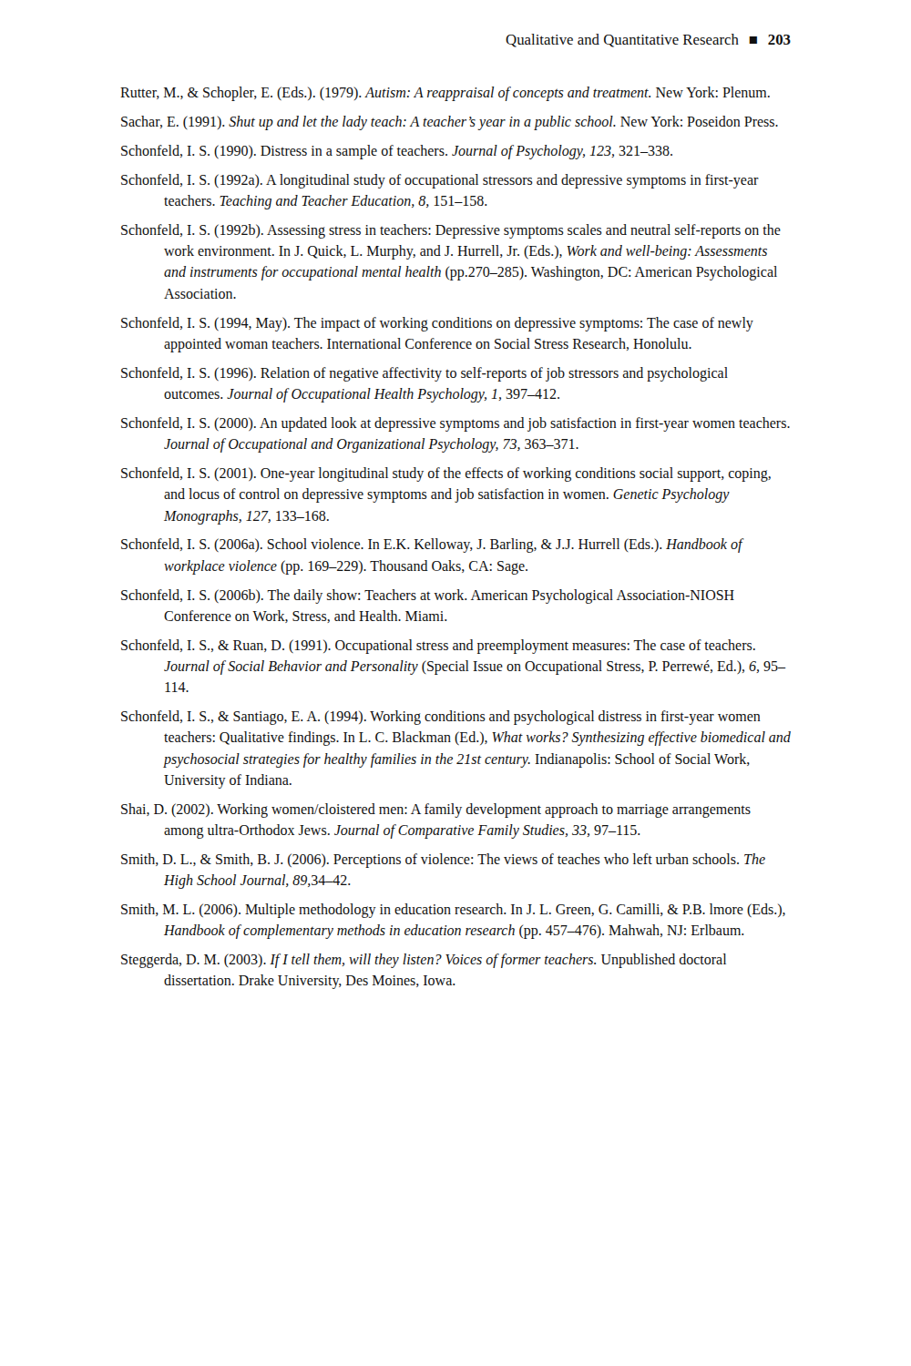Qualitative and Quantitative Research ■ 203
Rutter, M., & Schopler, E. (Eds.). (1979). Autism: A reappraisal of concepts and treatment. New York: Plenum.
Sachar, E. (1991). Shut up and let the lady teach: A teacher’s year in a public school. New York: Poseidon Press.
Schonfeld, I. S. (1990). Distress in a sample of teachers. Journal of Psychology, 123, 321–338.
Schonfeld, I. S. (1992a). A longitudinal study of occupational stressors and depressive symptoms in first-year teachers. Teaching and Teacher Education, 8, 151–158.
Schonfeld, I. S. (1992b). Assessing stress in teachers: Depressive symptoms scales and neutral self-reports on the work environment. In J. Quick, L. Murphy, and J. Hurrell, Jr. (Eds.), Work and well-being: Assessments and instruments for occupational mental health (pp.270–285). Washington, DC: American Psychological Association.
Schonfeld, I. S. (1994, May). The impact of working conditions on depressive symptoms: The case of newly appointed woman teachers. International Conference on Social Stress Research, Honolulu.
Schonfeld, I. S. (1996). Relation of negative affectivity to self-reports of job stressors and psychological outcomes. Journal of Occupational Health Psychology, 1, 397–412.
Schonfeld, I. S. (2000). An updated look at depressive symptoms and job satisfaction in first-year women teachers. Journal of Occupational and Organizational Psychology, 73, 363–371.
Schonfeld, I. S. (2001). One-year longitudinal study of the effects of working conditions social support, coping, and locus of control on depressive symptoms and job satisfaction in women. Genetic Psychology Monographs, 127, 133–168.
Schonfeld, I. S. (2006a). School violence. In E.K. Kelloway, J. Barling, & J.J. Hurrell (Eds.). Handbook of workplace violence (pp. 169–229). Thousand Oaks, CA: Sage.
Schonfeld, I. S. (2006b). The daily show: Teachers at work. American Psychological Association-NIOSH Conference on Work, Stress, and Health. Miami.
Schonfeld, I. S., & Ruan, D. (1991). Occupational stress and preemployment measures: The case of teachers. Journal of Social Behavior and Personality (Special Issue on Occupational Stress, P. Perrewé, Ed.), 6, 95–114.
Schonfeld, I. S., & Santiago, E. A. (1994). Working conditions and psychological distress in first-year women teachers: Qualitative findings. In L. C. Blackman (Ed.), What works? Synthesizing effective biomedical and psychosocial strategies for healthy families in the 21st century. Indianapolis: School of Social Work, University of Indiana.
Shai, D. (2002). Working women/cloistered men: A family development approach to marriage arrangements among ultra-Orthodox Jews. Journal of Comparative Family Studies, 33, 97–115.
Smith, D. L., & Smith, B. J. (2006). Perceptions of violence: The views of teaches who left urban schools. The High School Journal, 89,34–42.
Smith, M. L. (2006). Multiple methodology in education research. In J. L. Green, G. Camilli, & P.B. lmore (Eds.), Handbook of complementary methods in education research (pp. 457–476). Mahwah, NJ: Erlbaum.
Steggerda, D. M. (2003). If I tell them, will they listen? Voices of former teachers. Unpublished doctoral dissertation. Drake University, Des Moines, Iowa.